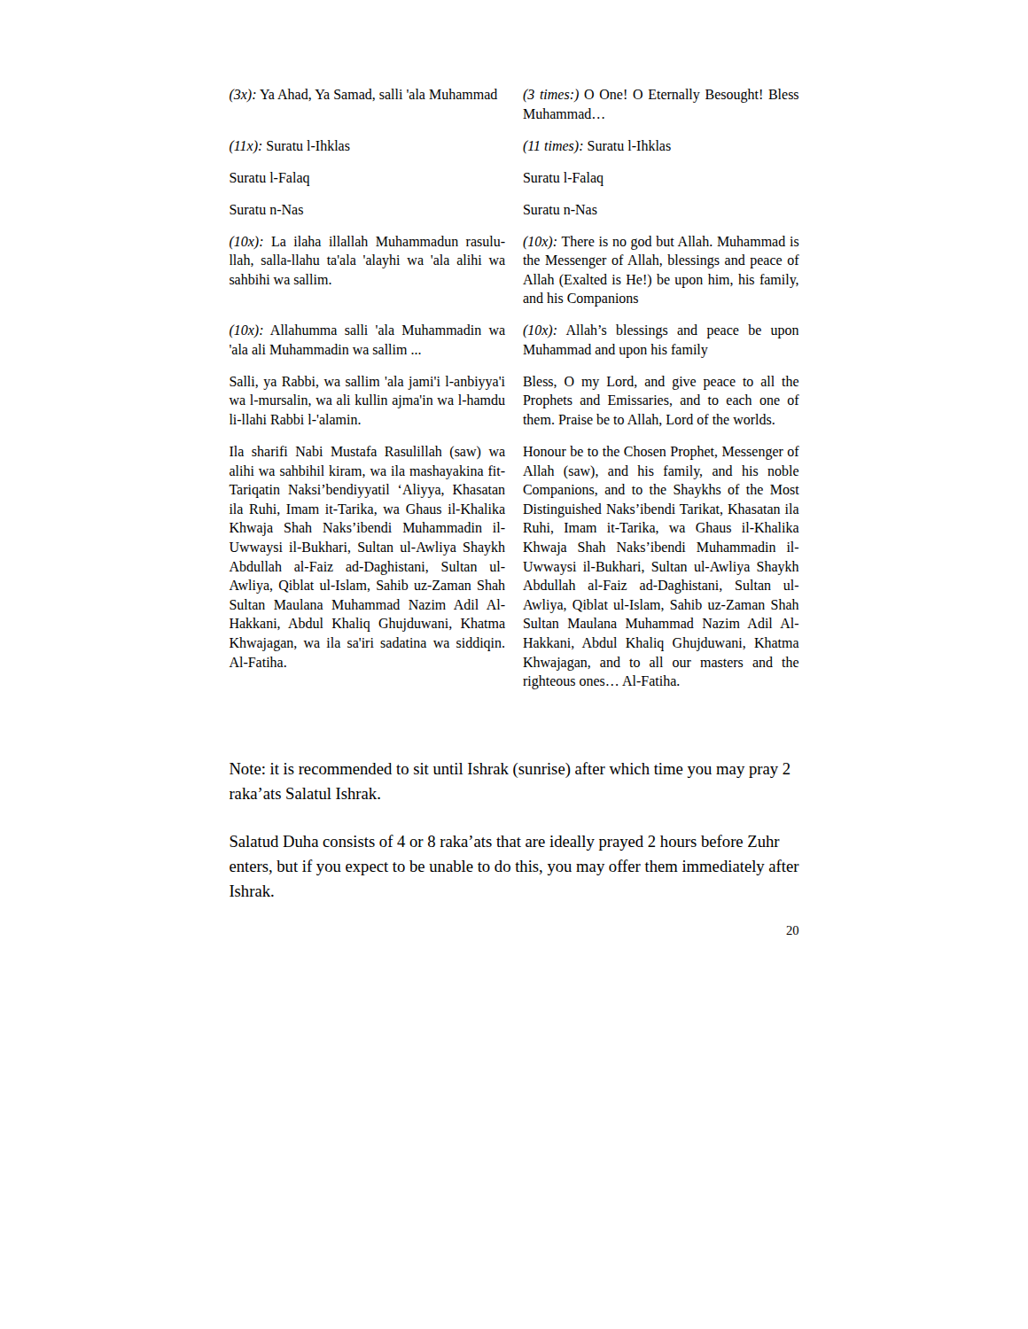| (3x): Ya Ahad, Ya Samad, salli 'ala Muhammad | | (3 times:) O One! O Eternally Besought! Bless Muhammad… |
| (11x): Suratu l-Ihklas | | (11 times): Suratu l-Ihklas |
| Suratu l-Falaq | | Suratu l-Falaq |
| Suratu n-Nas | | Suratu n-Nas |
| (10x): La ilaha illallah Muhammadun rasulu-llah, salla-llahu ta'ala 'alayhi wa 'ala alihi wa sahbihi wa sallim. | | (10x): There is no god but Allah. Muhammad is the Messenger of Allah, blessings and peace of Allah (Exalted is He!) be upon him, his family, and his Companions |
| (10x): Allahumma salli 'ala Muhammadin wa 'ala ali Muhammadin wa sallim ... | | (10x): Allah’s blessings and peace be upon Muhammad and upon his family |
| Salli, ya Rabbi, wa sallim 'ala jami'i l-anbiyya'i wa l-mursalin, wa ali kullin ajma'in wa l-hamdu li-llahi Rabbi l-'alamin. | | Bless, O my Lord, and give peace to all the Prophets and Emissaries, and to each one of them. Praise be to Allah, Lord of the worlds. |
| Ila sharifi Nabi Mustafa Rasulillah (saw) wa alihi wa sahbihil kiram, wa ila mashayakina fit-Tariqatin Naksi’bendiyyatil ‘Aliyya, Khasatan ila Ruhi, Imam it-Tarika, wa Ghaus il-Khalika Khwaja Shah Naks’ibendi Muhammadin il-Uwwaysi il-Bukhari, Sultan ul-Awliya Shaykh Abdullah al-Faiz ad-Daghistani, Sultan ul-Awliya, Qiblat ul-Islam, Sahib uz-Zaman Shah Sultan Maulana Muhammad Nazim Adil Al-Hakkani, Abdul Khaliq Ghujduwani, Khatma Khwajagan, wa ila sa'iri sadatina wa siddiqin. Al-Fatiha. | | Honour be to the Chosen Prophet, Messenger of Allah (saw), and his family, and his noble Companions, and to the Shaykhs of the Most Distinguished Naks’ibendi Tarikat, Khasatan ila Ruhi, Imam it-Tarika, wa Ghaus il-Khalika Khwaja Shah Naks’ibendi Muhammadin il-Uwwaysi il-Bukhari, Sultan ul-Awliya Shaykh Abdullah al-Faiz ad-Daghistani, Sultan ul-Awliya, Qiblat ul-Islam, Sahib uz-Zaman Shah Sultan Maulana Muhammad Nazim Adil Al-Hakkani, Abdul Khaliq Ghujduwani, Khatma Khwajagan, and to all our masters and the righteous ones… Al-Fatiha. |
Note: it is recommended to sit until Ishrak (sunrise) after which time you may pray 2 raka’ats Salatul Ishrak.
Salatud Duha consists of 4 or 8 raka’ats that are ideally prayed 2 hours before Zuhr enters, but if you expect to be unable to do this, you may offer them immediately after Ishrak.
20